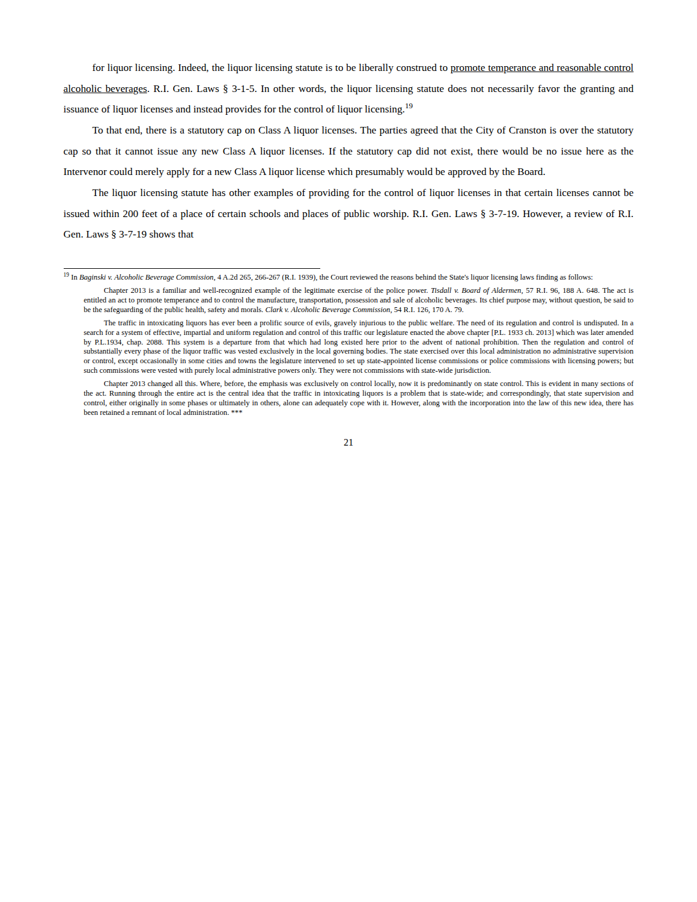for liquor licensing. Indeed, the liquor licensing statute is to be liberally construed to promote temperance and reasonable control alcoholic beverages. R.I. Gen. Laws § 3-1-5. In other words, the liquor licensing statute does not necessarily favor the granting and issuance of liquor licenses and instead provides for the control of liquor licensing.19
To that end, there is a statutory cap on Class A liquor licenses. The parties agreed that the City of Cranston is over the statutory cap so that it cannot issue any new Class A liquor licenses. If the statutory cap did not exist, there would be no issue here as the Intervenor could merely apply for a new Class A liquor license which presumably would be approved by the Board.
The liquor licensing statute has other examples of providing for the control of liquor licenses in that certain licenses cannot be issued within 200 feet of a place of certain schools and places of public worship. R.I. Gen. Laws § 3-7-19. However, a review of R.I. Gen. Laws § 3-7-19 shows that
19 In Baginski v. Alcoholic Beverage Commission, 4 A.2d 265, 266-267 (R.I. 1939), the Court reviewed the reasons behind the State's liquor licensing laws finding as follows:
Chapter 2013 is a familiar and well-recognized example of the legitimate exercise of the police power. Tisdall v. Board of Aldermen, 57 R.I. 96, 188 A. 648. The act is entitled an act to promote temperance and to control the manufacture, transportation, possession and sale of alcoholic beverages. Its chief purpose may, without question, be said to be the safeguarding of the public health, safety and morals. Clark v. Alcoholic Beverage Commission, 54 R.I. 126, 170 A. 79.
The traffic in intoxicating liquors has ever been a prolific source of evils, gravely injurious to the public welfare. The need of its regulation and control is undisputed. In a search for a system of effective, impartial and uniform regulation and control of this traffic our legislature enacted the above chapter [P.L. 1933 ch. 2013] which was later amended by P.L.1934, chap. 2088. This system is a departure from that which had long existed here prior to the advent of national prohibition. Then the regulation and control of substantially every phase of the liquor traffic was vested exclusively in the local governing bodies. The state exercised over this local administration no administrative supervision or control, except occasionally in some cities and towns the legislature intervened to set up state-appointed license commissions or police commissions with licensing powers; but such commissions were vested with purely local administrative powers only. They were not commissions with state-wide jurisdiction.
Chapter 2013 changed all this. Where, before, the emphasis was exclusively on control locally, now it is predominantly on state control. This is evident in many sections of the act. Running through the entire act is the central idea that the traffic in intoxicating liquors is a problem that is state-wide; and correspondingly, that state supervision and control, either originally in some phases or ultimately in others, alone can adequately cope with it. However, along with the incorporation into the law of this new idea, there has been retained a remnant of local administration. ***
21